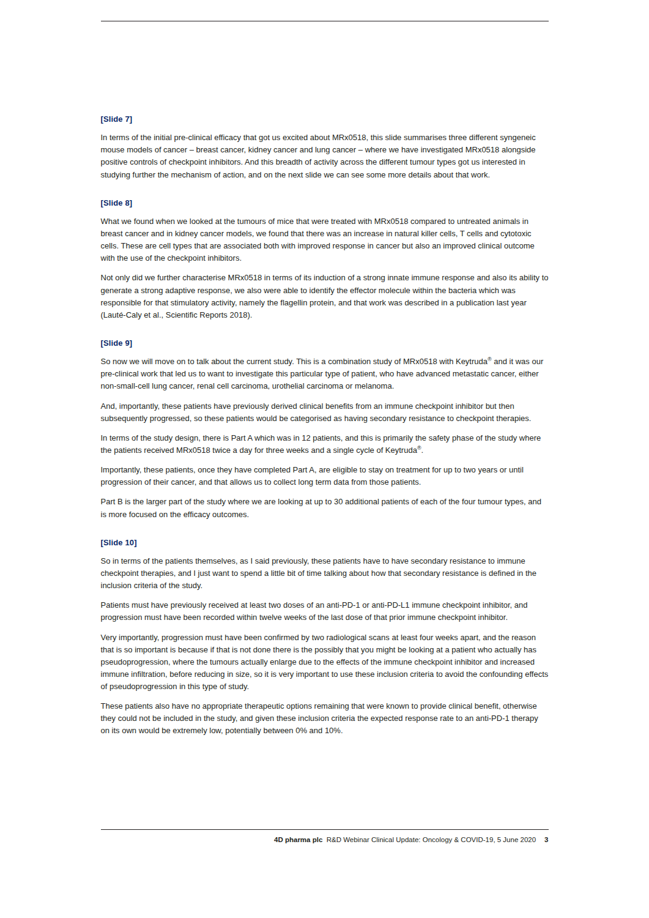[Slide 7]
In terms of the initial pre-clinical efficacy that got us excited about MRx0518, this slide summarises three different syngeneic mouse models of cancer – breast cancer, kidney cancer and lung cancer – where we have investigated MRx0518 alongside positive controls of checkpoint inhibitors. And this breadth of activity across the different tumour types got us interested in studying further the mechanism of action, and on the next slide we can see some more details about that work.
[Slide 8]
What we found when we looked at the tumours of mice that were treated with MRx0518 compared to untreated animals in breast cancer and in kidney cancer models, we found that there was an increase in natural killer cells, T cells and cytotoxic cells. These are cell types that are associated both with improved response in cancer but also an improved clinical outcome with the use of the checkpoint inhibitors.
Not only did we further characterise MRx0518 in terms of its induction of a strong innate immune response and also its ability to generate a strong adaptive response, we also were able to identify the effector molecule within the bacteria which was responsible for that stimulatory activity, namely the flagellin protein, and that work was described in a publication last year (Lauté-Caly et al., Scientific Reports 2018).
[Slide 9]
So now we will move on to talk about the current study. This is a combination study of MRx0518 with Keytruda® and it was our pre-clinical work that led us to want to investigate this particular type of patient, who have advanced metastatic cancer, either non-small-cell lung cancer, renal cell carcinoma, urothelial carcinoma or melanoma.
And, importantly, these patients have previously derived clinical benefits from an immune checkpoint inhibitor but then subsequently progressed, so these patients would be categorised as having secondary resistance to checkpoint therapies.
In terms of the study design, there is Part A which was in 12 patients, and this is primarily the safety phase of the study where the patients received MRx0518 twice a day for three weeks and a single cycle of Keytruda®.
Importantly, these patients, once they have completed Part A, are eligible to stay on treatment for up to two years or until progression of their cancer, and that allows us to collect long term data from those patients.
Part B is the larger part of the study where we are looking at up to 30 additional patients of each of the four tumour types, and is more focused on the efficacy outcomes.
[Slide 10]
So in terms of the patients themselves, as I said previously, these patients have to have secondary resistance to immune checkpoint therapies, and I just want to spend a little bit of time talking about how that secondary resistance is defined in the inclusion criteria of the study.
Patients must have previously received at least two doses of an anti-PD-1 or anti-PD-L1 immune checkpoint inhibitor, and progression must have been recorded within twelve weeks of the last dose of that prior immune checkpoint inhibitor.
Very importantly, progression must have been confirmed by two radiological scans at least four weeks apart, and the reason that is so important is because if that is not done there is the possibly that you might be looking at a patient who actually has pseudoprogression, where the tumours actually enlarge due to the effects of the immune checkpoint inhibitor and increased immune infiltration, before reducing in size, so it is very important to use these inclusion criteria to avoid the confounding effects of pseudoprogression in this type of study.
These patients also have no appropriate therapeutic options remaining that were known to provide clinical benefit, otherwise they could not be included in the study, and given these inclusion criteria the expected response rate to an anti-PD-1 therapy on its own would be extremely low, potentially between 0% and 10%.
4D pharma plc R&D Webinar Clinical Update: Oncology & COVID-19, 5 June 20203